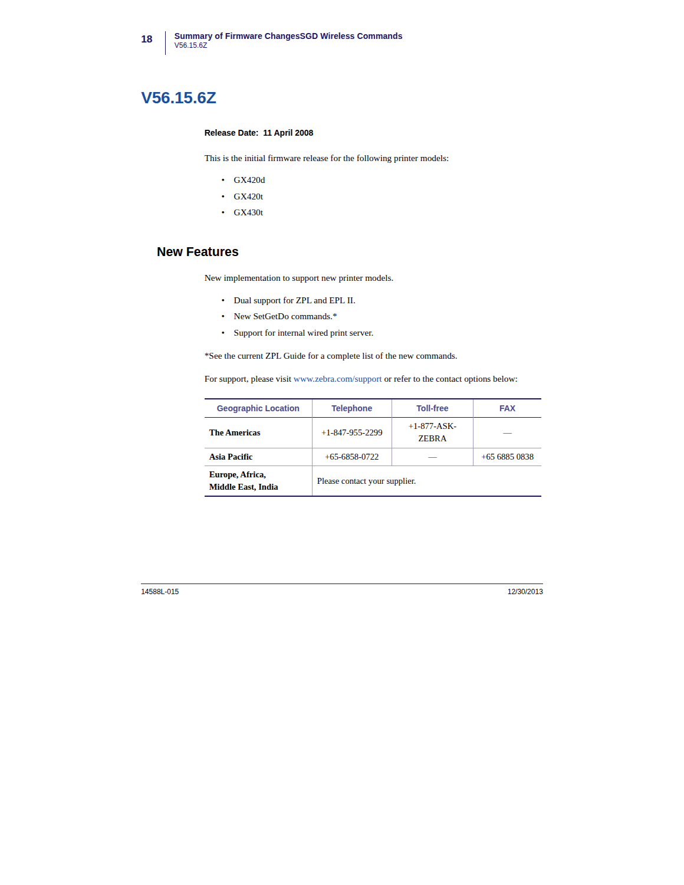18
Summary of Firmware ChangesSGD Wireless Commands
V56.15.6Z
V56.15.6Z
Release Date: 11 April 2008
This is the initial firmware release for the following printer models:
GX420d
GX420t
GX430t
New Features
New implementation to support new printer models.
Dual support for ZPL and EPL II.
New SetGetDo commands.*
Support for internal wired print server.
*See the current ZPL Guide for a complete list of the new commands.
For support, please visit www.zebra.com/support or refer to the contact options below:
| Geographic Location | Telephone | Toll-free | FAX |
| --- | --- | --- | --- |
| The Americas | +1-847-955-2299 | +1-877-ASK-ZEBRA | — |
| Asia Pacific | +65-6858-0722 | — | +65 6885 0838 |
| Europe, Africa, Middle East, India | Please contact your supplier. |
14588L-015
12/30/2013